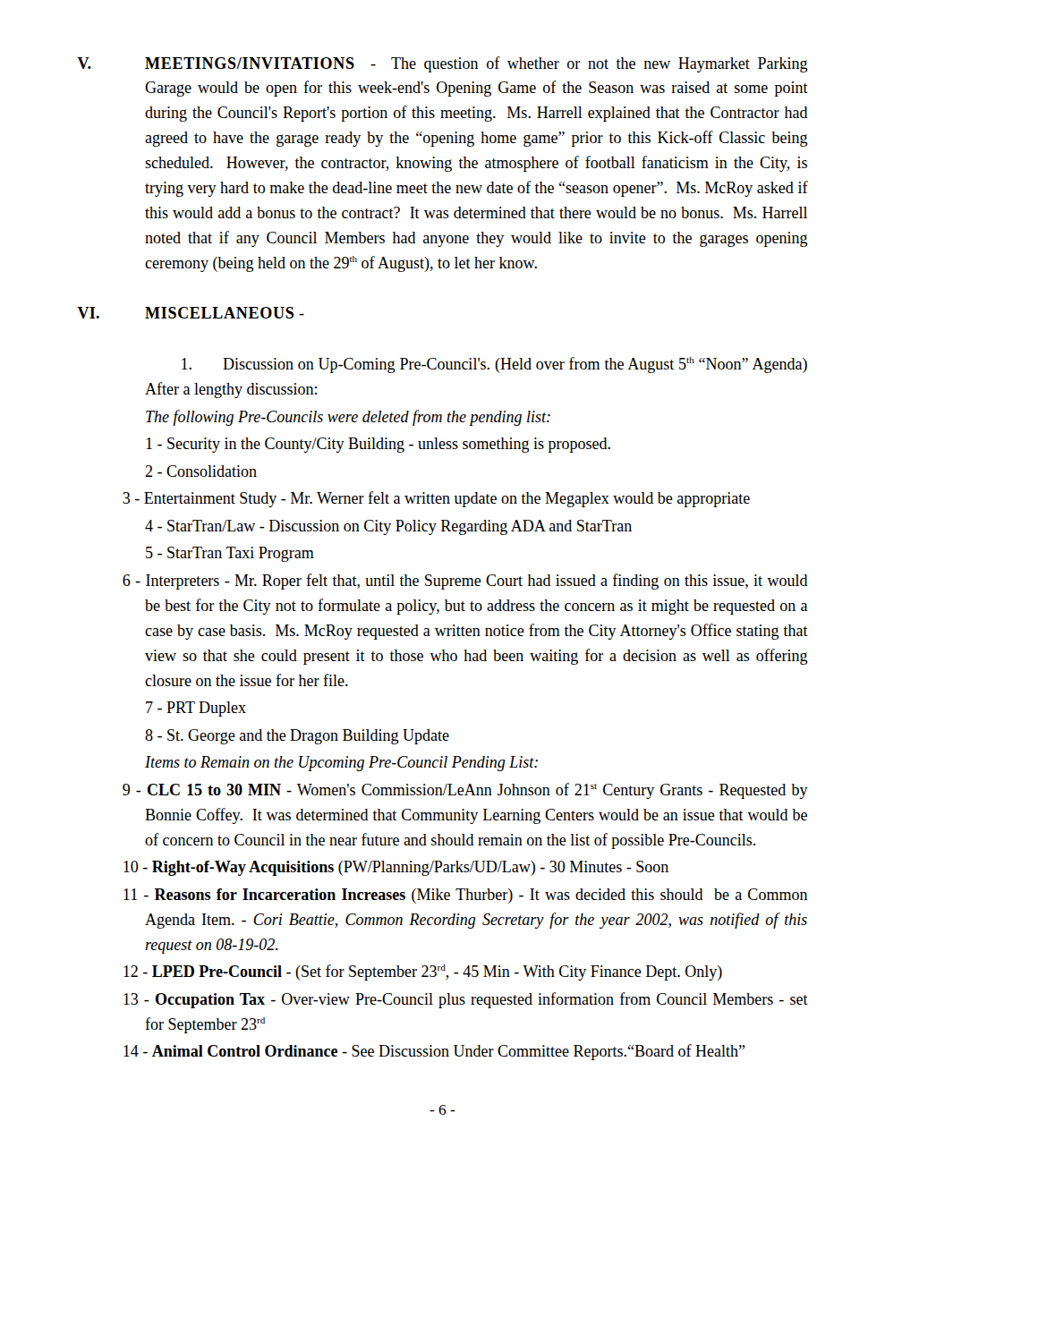V.
MEETINGS/INVITATIONS - The question of whether or not the new Haymarket Parking Garage would be open for this week-end's Opening Game of the Season was raised at some point during the Council's Report's portion of this meeting. Ms. Harrell explained that the Contractor had agreed to have the garage ready by the “opening home game” prior to this Kick-off Classic being scheduled. However, the contractor, knowing the atmosphere of football fanaticism in the City, is trying very hard to make the dead-line meet the new date of the “season opener”. Ms. McRoy asked if this would add a bonus to the contract? It was determined that there would be no bonus. Ms. Harrell noted that if any Council Members had anyone they would like to invite to the garages opening ceremony (being held on the 29th of August), to let her know.
VI.
MISCELLANEOUS -
1. Discussion on Up-Coming Pre-Council's. (Held over from the August 5th “Noon” Agenda) After a lengthy discussion:
The following Pre-Councils were deleted from the pending list:
1 - Security in the County/City Building - unless something is proposed.
2 - Consolidation
3 - Entertainment Study - Mr. Werner felt a written update on the Megaplex would be appropriate
4 - StarTran/Law - Discussion on City Policy Regarding ADA and StarTran
5 - StarTran Taxi Program
6 - Interpreters - Mr. Roper felt that, until the Supreme Court had issued a finding on this issue, it would be best for the City not to formulate a policy, but to address the concern as it might be requested on a case by case basis. Ms. McRoy requested a written notice from the City Attorney's Office stating that view so that she could present it to those who had been waiting for a decision as well as offering closure on the issue for her file.
7 - PRT Duplex
8 - St. George and the Dragon Building Update
Items to Remain on the Upcoming Pre-Council Pending List:
9 - CLC 15 to 30 MIN - Women's Commission/LeAnn Johnson of 21st Century Grants - Requested by Bonnie Coffey. It was determined that Community Learning Centers would be an issue that would be of concern to Council in the near future and should remain on the list of possible Pre-Councils.
10 - Right-of-Way Acquisitions (PW/Planning/Parks/UD/Law) - 30 Minutes - Soon
11 - Reasons for Incarceration Increases (Mike Thurber) - It was decided this should be a Common Agenda Item. - Cori Beattie, Common Recording Secretary for the year 2002, was notified of this request on 08-19-02.
12 - LPED Pre-Council - (Set for September 23rd, - 45 Min - With City Finance Dept. Only)
13 - Occupation Tax - Over-view Pre-Council plus requested information from Council Members - set for September 23rd
14 - Animal Control Ordinance - See Discussion Under Committee Reports.“Board of Health”
- 6 -